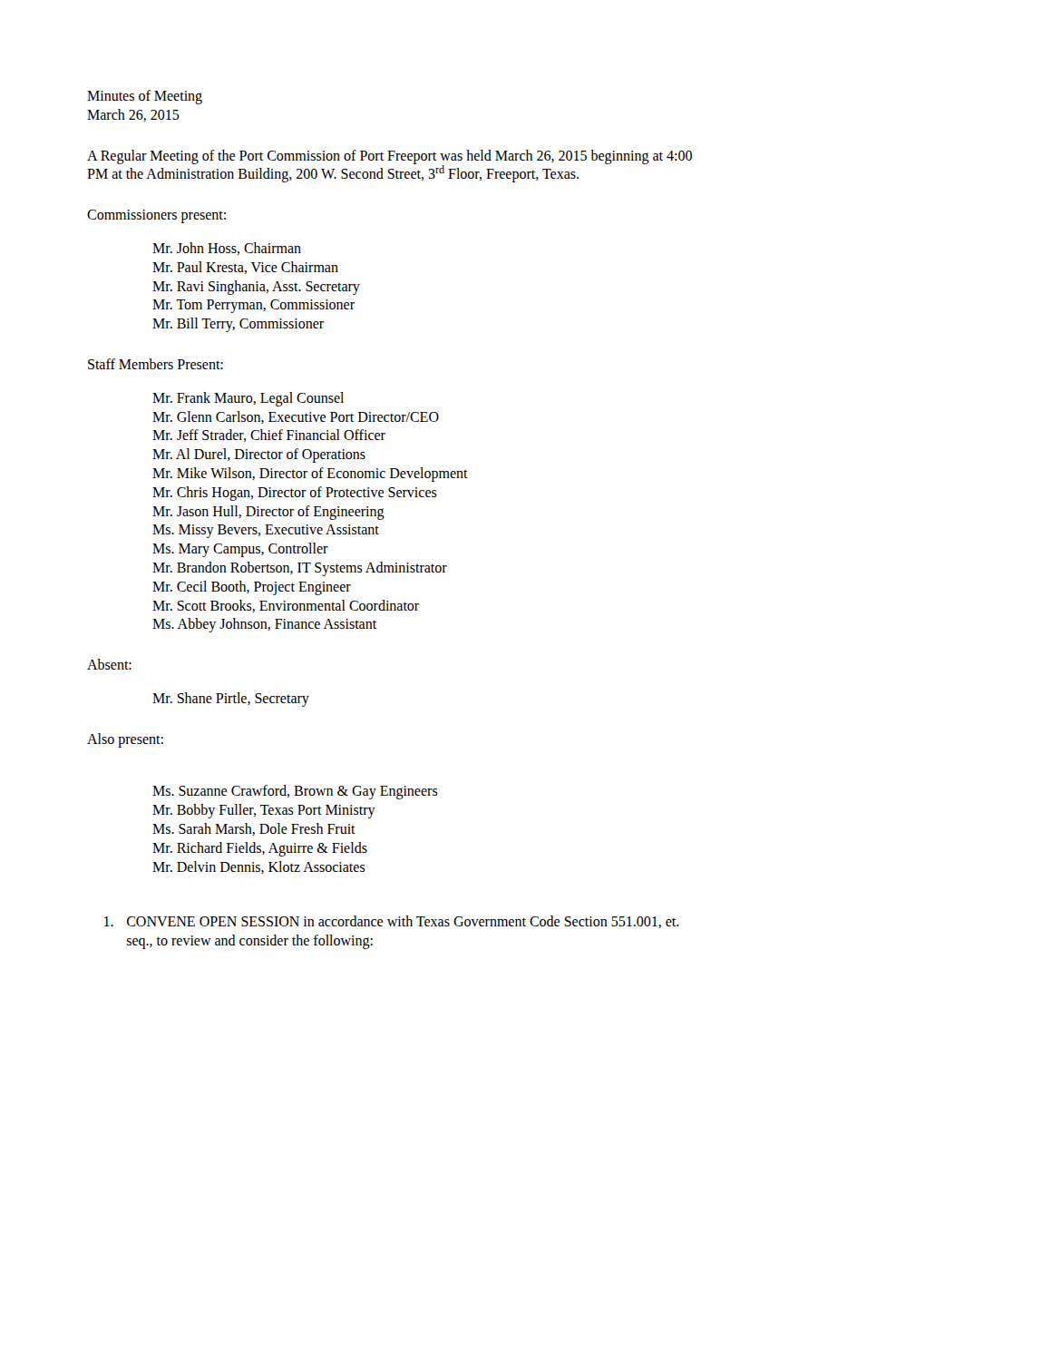Minutes of Meeting
March 26, 2015
A Regular Meeting of the Port Commission of Port Freeport was held March 26, 2015 beginning at 4:00 PM at the Administration Building, 200 W. Second Street, 3rd Floor, Freeport, Texas.
Commissioners present:
Mr. John Hoss, Chairman
Mr. Paul Kresta, Vice Chairman
Mr. Ravi Singhania, Asst. Secretary
Mr. Tom Perryman, Commissioner
Mr. Bill Terry, Commissioner
Staff Members Present:
Mr. Frank Mauro, Legal Counsel
Mr. Glenn Carlson, Executive Port Director/CEO
Mr. Jeff Strader, Chief Financial Officer
Mr. Al Durel, Director of Operations
Mr. Mike Wilson, Director of Economic Development
Mr. Chris Hogan, Director of Protective Services
Mr. Jason Hull, Director of Engineering
Ms. Missy Bevers, Executive Assistant
Ms. Mary Campus, Controller
Mr. Brandon Robertson, IT Systems Administrator
Mr. Cecil Booth, Project Engineer
Mr. Scott Brooks, Environmental Coordinator
Ms. Abbey Johnson, Finance Assistant
Absent:
Mr. Shane Pirtle, Secretary
Also present:
Ms. Suzanne Crawford, Brown & Gay Engineers
Mr. Bobby Fuller, Texas Port Ministry
Ms. Sarah Marsh, Dole Fresh Fruit
Mr. Richard Fields, Aguirre & Fields
Mr. Delvin Dennis, Klotz Associates
CONVENE OPEN SESSION in accordance with Texas Government Code Section 551.001, et. seq., to review and consider the following: